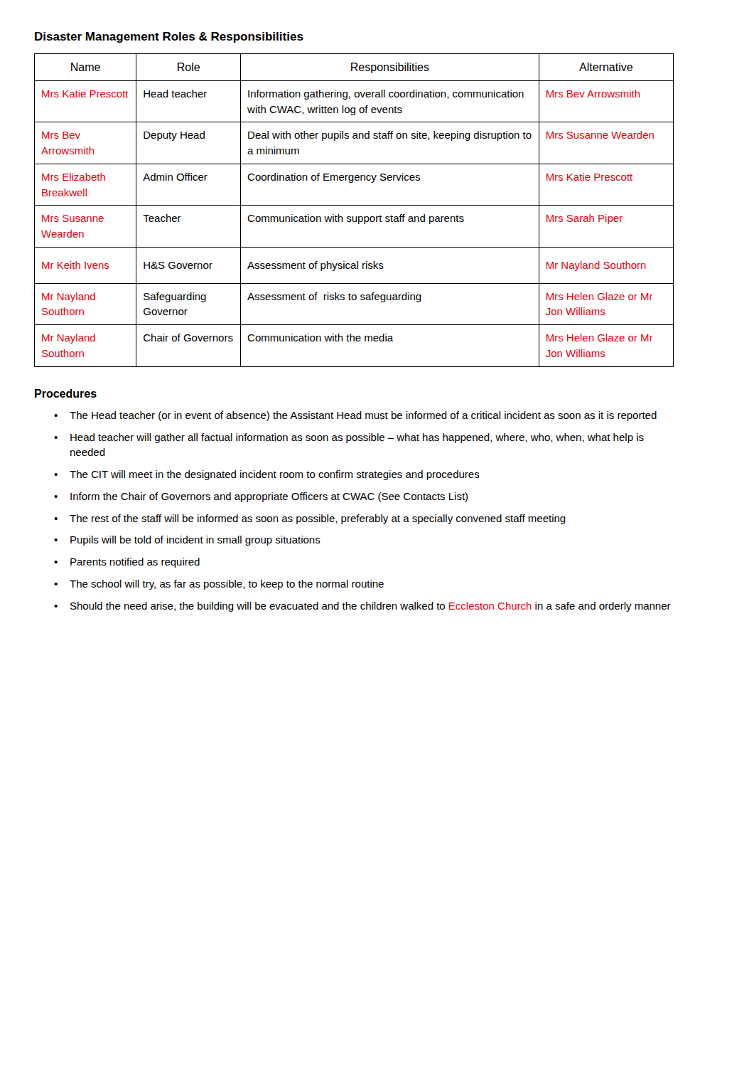Disaster Management Roles & Responsibilities
| Name | Role | Responsibilities | Alternative |
| --- | --- | --- | --- |
| Mrs Katie Prescott | Head teacher | Information gathering, overall coordination, communication with CWAC, written log of events | Mrs Bev Arrowsmith |
| Mrs Bev Arrowsmith | Deputy Head | Deal with other pupils and staff on site, keeping disruption to a minimum | Mrs Susanne Wearden |
| Mrs Elizabeth Breakwell | Admin Officer | Coordination of Emergency Services | Mrs Katie Prescott |
| Mrs Susanne Wearden | Teacher | Communication with support staff and parents | Mrs Sarah Piper |
| Mr Keith Ivens | H&S Governor | Assessment of physical risks | Mr Nayland Southorn |
| Mr Nayland Southorn | Safeguarding Governor | Assessment of risks to safeguarding | Mrs Helen Glaze or Mr Jon Williams |
| Mr Nayland Southorn | Chair of Governors | Communication with the media | Mrs Helen Glaze or Mr Jon Williams |
Procedures
The Head teacher (or in event of absence) the Assistant Head must be informed of a critical incident as soon as it is reported
Head teacher will gather all factual information as soon as possible – what has happened, where, who, when, what help is needed
The CIT will meet in the designated incident room to confirm strategies and procedures
Inform the Chair of Governors and appropriate Officers at CWAC (See Contacts List)
The rest of the staff will be informed as soon as possible, preferably at a specially convened staff meeting
Pupils will be told of incident in small group situations
Parents notified as required
The school will try, as far as possible, to keep to the normal routine
Should the need arise, the building will be evacuated and the children walked to Eccleston Church in a safe and orderly manner